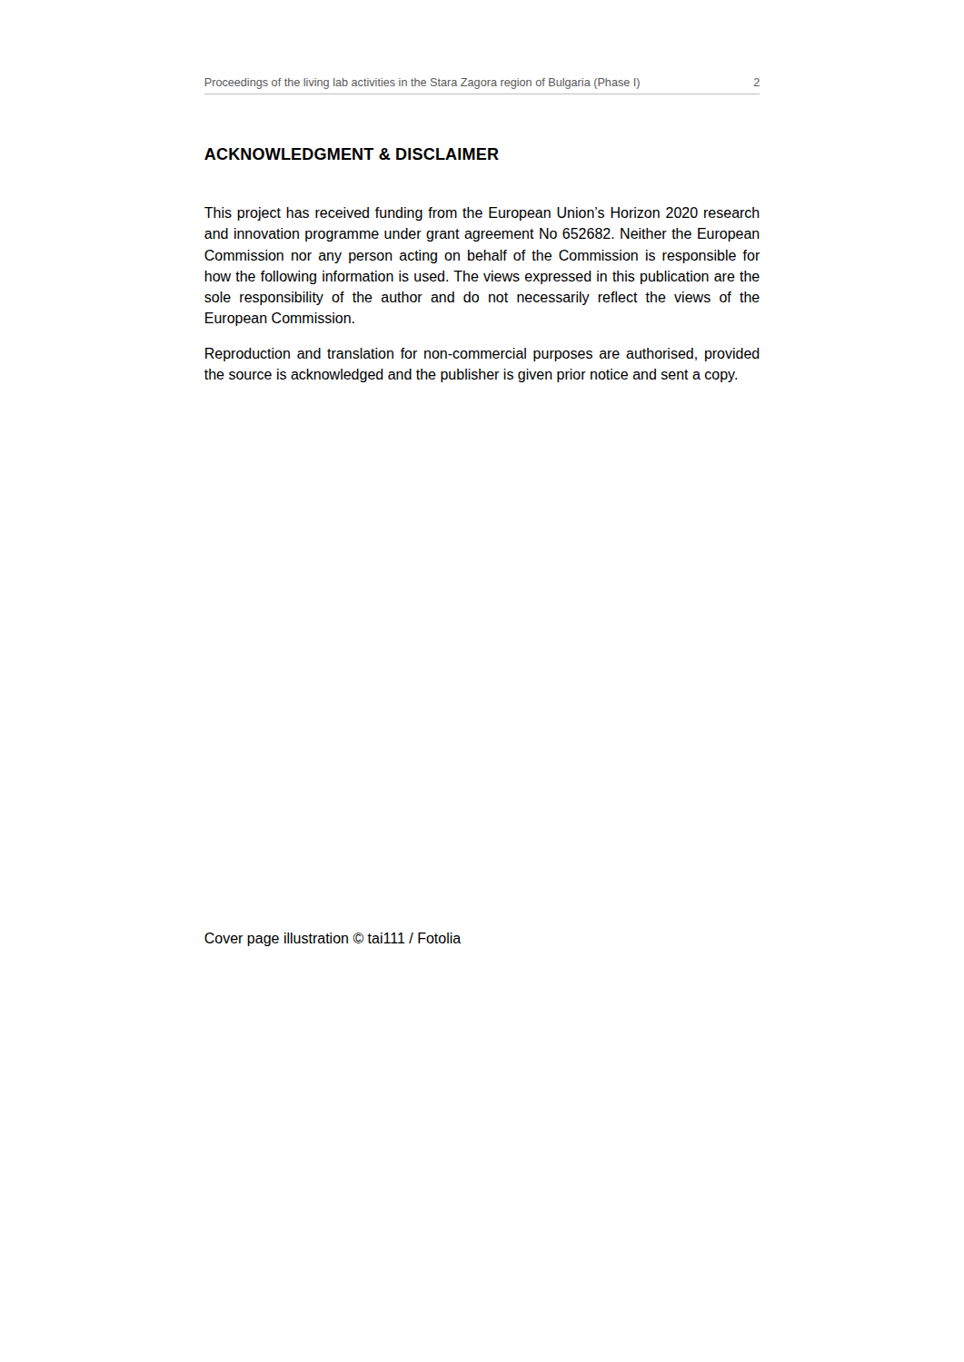Proceedings of the living lab activities in the Stara Zagora region of Bulgaria (Phase I) 2
ACKNOWLEDGMENT & DISCLAIMER
This project has received funding from the European Union’s Horizon 2020 research and innovation programme under grant agreement No 652682. Neither the European Commission nor any person acting on behalf of the Commission is responsible for how the following information is used. The views expressed in this publication are the sole responsibility of the author and do not necessarily reflect the views of the European Commission.
Reproduction and translation for non-commercial purposes are authorised, provided the source is acknowledged and the publisher is given prior notice and sent a copy.
Cover page illustration © tai111 / Fotolia